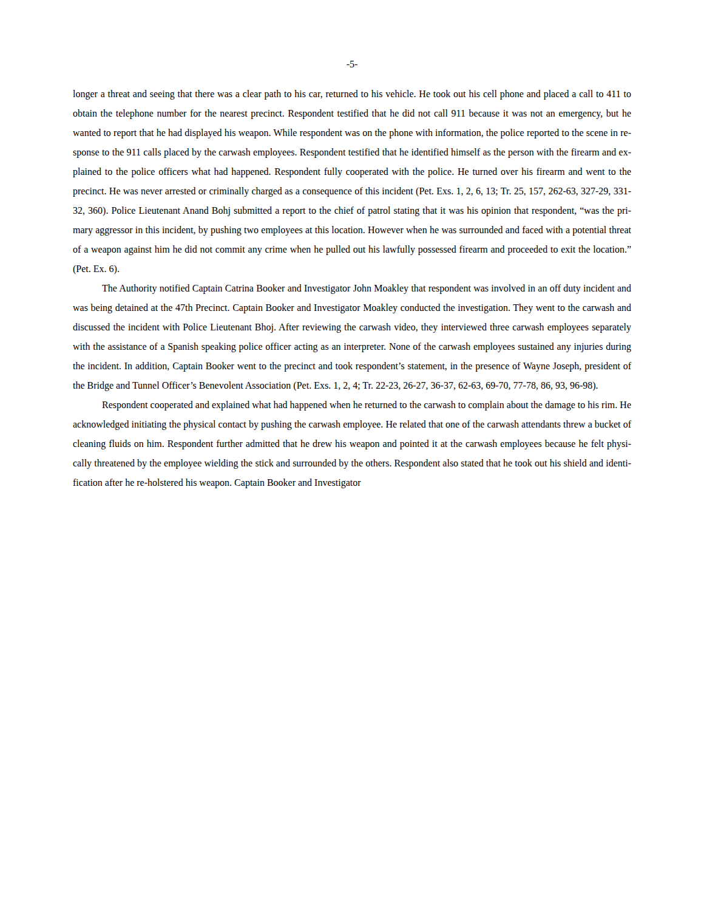-5-
longer a threat and seeing that there was a clear path to his car, returned to his vehicle. He took out his cell phone and placed a call to 411 to obtain the telephone number for the nearest precinct. Respondent testified that he did not call 911 because it was not an emergency, but he wanted to report that he had displayed his weapon. While respondent was on the phone with information, the police reported to the scene in response to the 911 calls placed by the carwash employees. Respondent testified that he identified himself as the person with the firearm and explained to the police officers what had happened. Respondent fully cooperated with the police. He turned over his firearm and went to the precinct. He was never arrested or criminally charged as a consequence of this incident (Pet. Exs. 1, 2, 6, 13; Tr. 25, 157, 262-63, 327-29, 331-32, 360). Police Lieutenant Anand Bohj submitted a report to the chief of patrol stating that it was his opinion that respondent, “was the primary aggressor in this incident, by pushing two employees at this location. However when he was surrounded and faced with a potential threat of a weapon against him he did not commit any crime when he pulled out his lawfully possessed firearm and proceeded to exit the location.” (Pet. Ex. 6).
The Authority notified Captain Catrina Booker and Investigator John Moakley that respondent was involved in an off duty incident and was being detained at the 47th Precinct. Captain Booker and Investigator Moakley conducted the investigation. They went to the carwash and discussed the incident with Police Lieutenant Bhoj. After reviewing the carwash video, they interviewed three carwash employees separately with the assistance of a Spanish speaking police officer acting as an interpreter. None of the carwash employees sustained any injuries during the incident. In addition, Captain Booker went to the precinct and took respondent’s statement, in the presence of Wayne Joseph, president of the Bridge and Tunnel Officer’s Benevolent Association (Pet. Exs. 1, 2, 4; Tr. 22-23, 26-27, 36-37, 62-63, 69-70, 77-78, 86, 93, 96-98).
Respondent cooperated and explained what had happened when he returned to the carwash to complain about the damage to his rim. He acknowledged initiating the physical contact by pushing the carwash employee. He related that one of the carwash attendants threw a bucket of cleaning fluids on him. Respondent further admitted that he drew his weapon and pointed it at the carwash employees because he felt physically threatened by the employee wielding the stick and surrounded by the others. Respondent also stated that he took out his shield and identification after he re-holstered his weapon. Captain Booker and Investigator